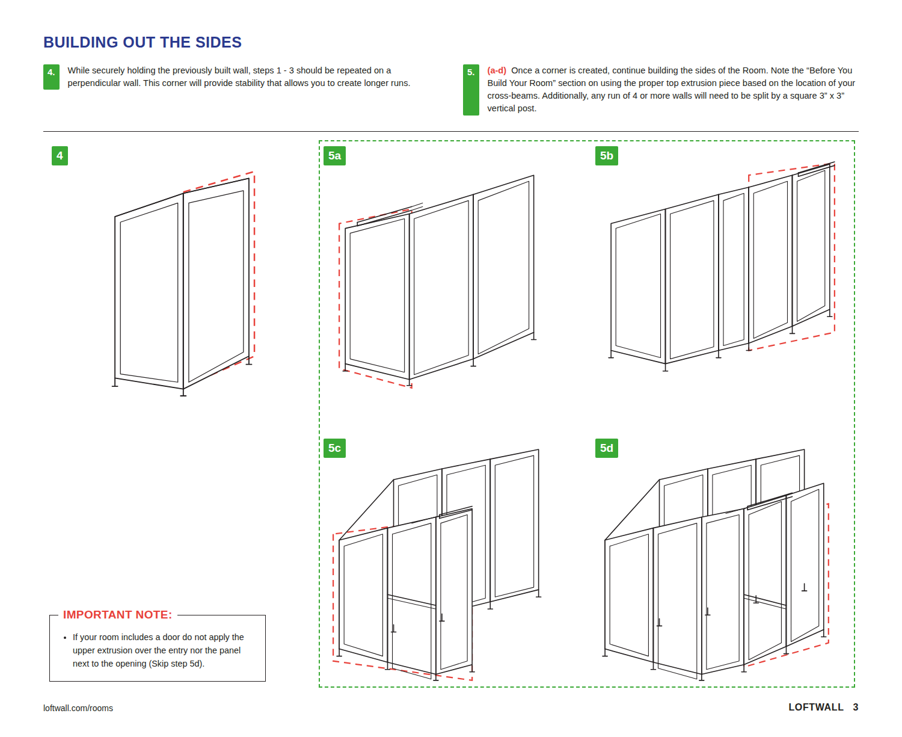Building out the sides
4.
While securely holding the previously built wall, steps 1 - 3 should be repeated on a perpendicular wall. This corner will provide stability that allows you to create longer runs.
5.
(a-d) Once a corner is created, continue building the sides of the Room. Note the “Before You Build Your Room” section on using the proper top extrusion piece based on the location of your cross-beams. Additionally, any run of 4 or more walls will need to be split by a square 3” x 3” vertical post.
4
5a
5b
Important note:
If your room includes a door do not apply the upper extrusion over the entry nor the panel next to the opening (Skip step 5d).
5c
5d
loftwall.com/rooms LOFTWALL 3